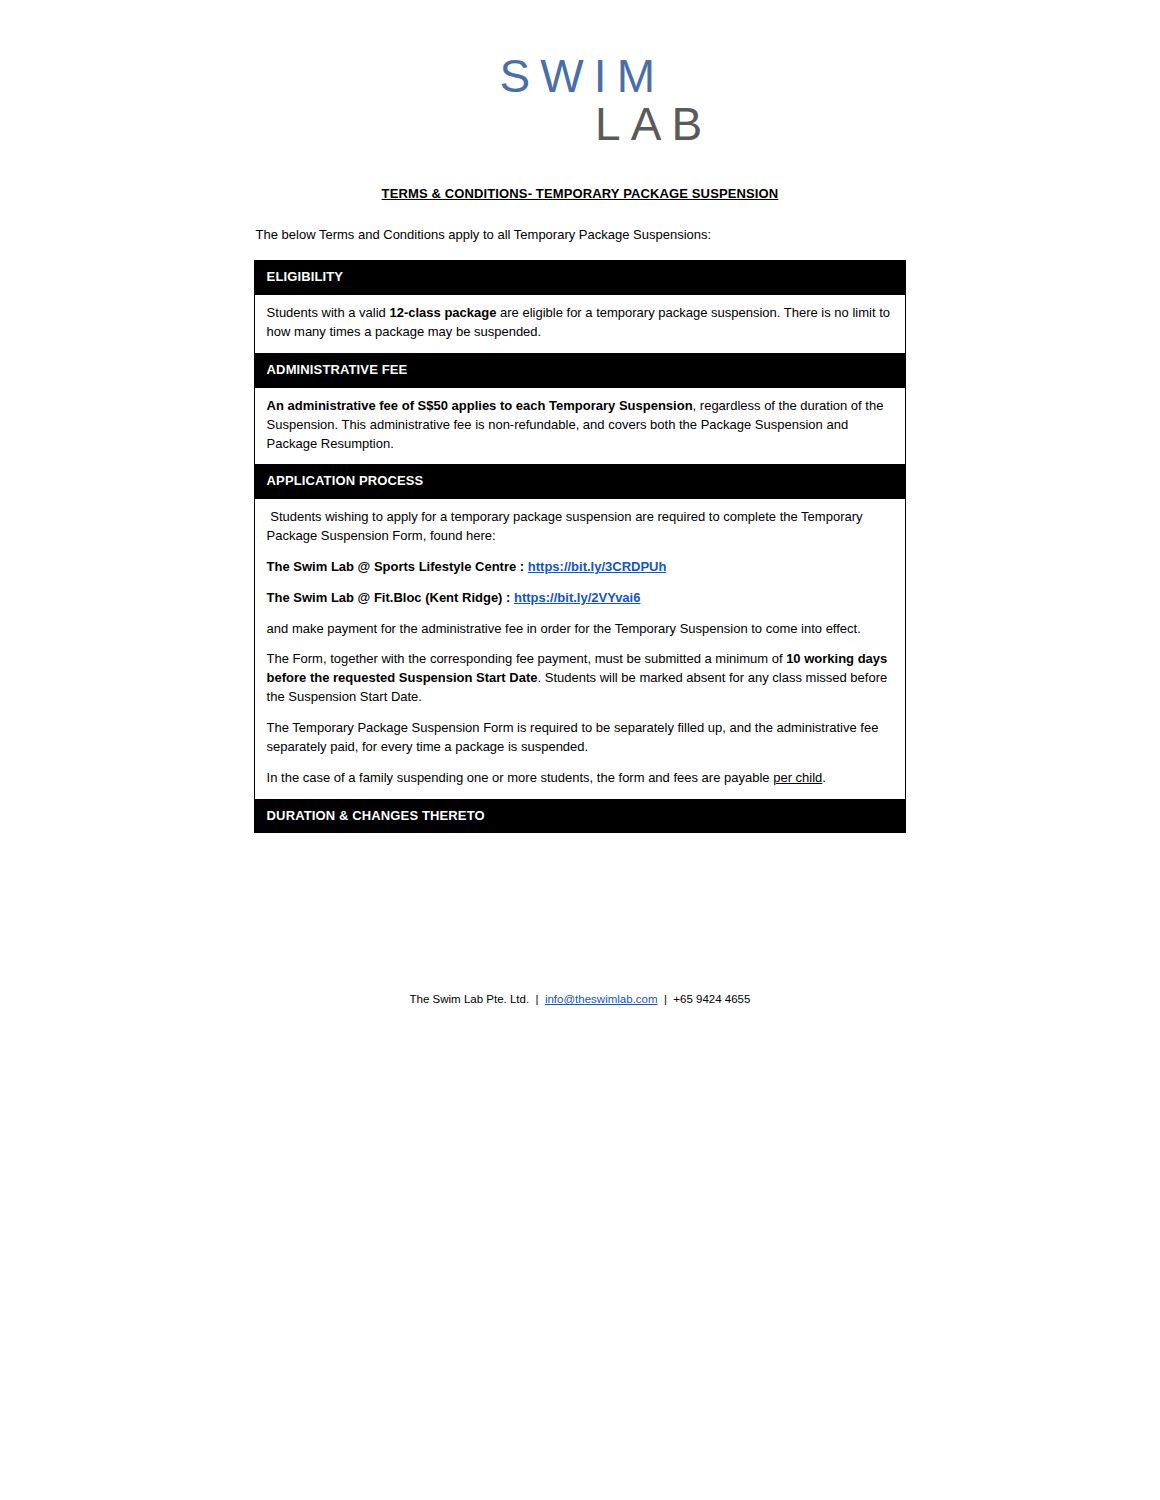SWIM
LAB
TERMS & CONDITIONS- TEMPORARY PACKAGE SUSPENSION
The below Terms and Conditions apply to all Temporary Package Suspensions:
| ELIGIBILITY |
| --- |
| Students with a valid 12-class package are eligible for a temporary package suspension. There is no limit to how many times a package may be suspended. |
| ADMINISTRATIVE FEE |
| An administrative fee of S$50 applies to each Temporary Suspension , regardless of the duration of the Suspension. This administrative fee is non-refundable, and covers both the Package Suspension and Package Resumption. |
| APPLICATION PROCESS |
| Students wishing to apply for a temporary package suspension are required to complete the Temporary Package Suspension Form, found here: The Swim Lab @ Sports Lifestyle Centre : https://bit.ly/3CRDPUh The Swim Lab @ Fit.Bloc (Kent Ridge) : https://bit.ly/2VYvai6 and make payment for the administrative fee in order for the Temporary Suspension to come into effect. The Form, together with the corresponding fee payment, must be submitted a minimum of 10 working days before the requested Suspension Start Date . Students will be marked absent for any class missed before the Suspension Start Date. The Temporary Package Suspension Form is required to be separately filled up, and the administrative fee separately paid, for every time a package is suspended. In the case of a family suspending one or more students, the form and fees are payable per child . |
| DURATION & CHANGES THERETO |
The Swim Lab Pte. Ltd. | info@theswimlab.com | +65 9424 4655